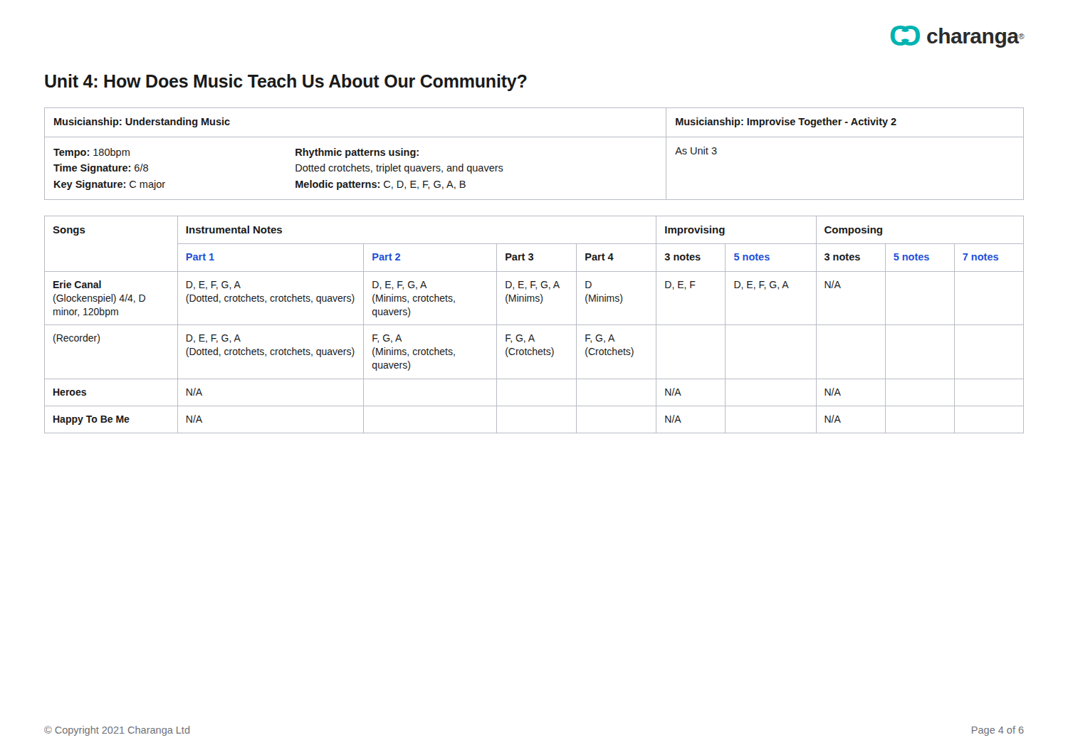CC charanga®
Unit 4: How Does Music Teach Us About Our Community?
| Musicianship: Understanding Music | Musicianship: Improvise Together - Activity 2 |
| / Tempo: 180bpm / Rhythmic patterns using: / / Time Signature: 6/8 / Dotted crotchets, triplet quavers, and quavers / / Key Signature: C major / Melodic patterns: C, D, E, F, G, A, B / | As Unit 3 |
| Songs | Instrumental Notes | Improvising | Composing |
| --- | --- | --- | --- |
| Part 1 | Part 2 | Part 3 | Part 4 | 3 notes | 5 notes | 3 notes | 5 notes | 7 notes |
| Erie Canal (Glockenspiel) 4/4, D minor, 120bpm | D, E, F, G, A (Dotted, crotchets, crotchets, quavers) | D, E, F, G, A (Minims, crotchets, quavers) | D, E, F, G, A (Minims) | D (Minims) | D, E, F | D, E, F, G, A | N/A | | |
| (Recorder) | D, E, F, G, A (Dotted, crotchets, crotchets, quavers) | F, G, A (Minims, crotchets, quavers) | F, G, A (Crotchets) | F, G, A (Crotchets) | | | | | |
| Heroes | N/A | | | | N/A | | N/A | | |
| Happy To Be Me | N/A | | | | N/A | | N/A | | |
© Copyright 2021 Charanga Ltd Page 4 of 6